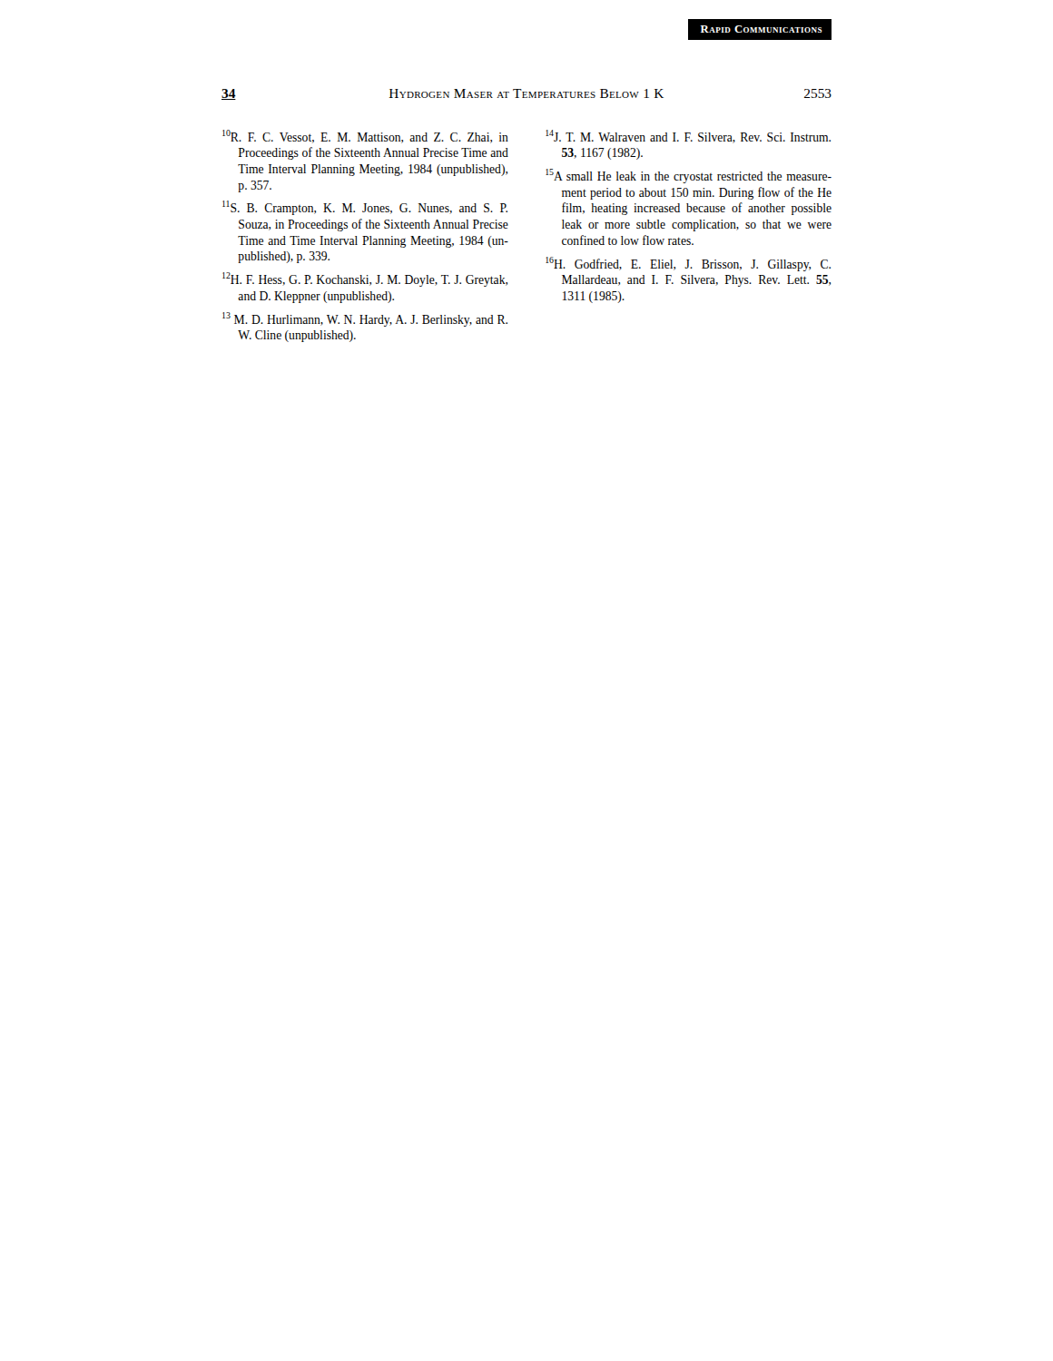Rapid Communications
34
Hydrogen Maser at Temperatures Below 1 K
2553
10 R. F. C. Vessot, E. M. Mattison, and Z. C. Zhai, in Proceedings of the Sixteenth Annual Precise Time and Time Interval Planning Meeting, 1984 (unpublished), p. 357.
11 S. B. Crampton, K. M. Jones, G. Nunes, and S. P. Souza, in Proceedings of the Sixteenth Annual Precise Time and Time Interval Planning Meeting, 1984 (unpublished), p. 339.
12 H. F. Hess, G. P. Kochanski, J. M. Doyle, T. J. Greytak, and D. Kleppner (unpublished).
13 M. D. Hurlimann, W. N. Hardy, A. J. Berlinsky, and R. W. Cline (unpublished).
14 J. T. M. Walraven and I. F. Silvera, Rev. Sci. Instrum. 53, 1167 (1982).
15 A small He leak in the cryostat restricted the measurement period to about 150 min. During flow of the He film, heating increased because of another possible leak or more subtle complication, so that we were confined to low flow rates.
16 H. Godfried, E. Eliel, J. Brisson, J. Gillaspy, C. Mallardeau, and I. F. Silvera, Phys. Rev. Lett. 55, 1311 (1985).